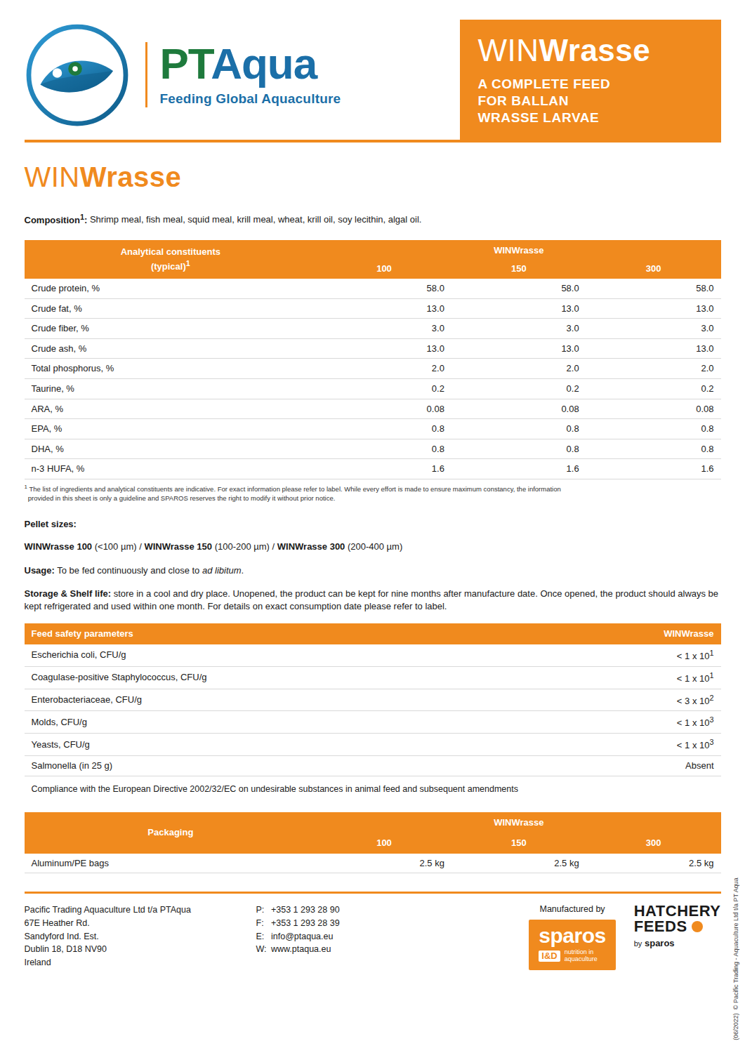PT Aqua
Feeding Global Aquaculture
WINWrasse
A complete feed
for Ballan
Wrasse larvae
WINWrasse
Composition1: Shrimp meal, fish meal, squid meal, krill meal, wheat, krill oil, soy lecithin, algal oil.
| Analytical constituents (typical) 1 | WINWrasse |
| --- | --- |
| 100 | 150 | 300 |
| Crude protein, % | 58.0 | 58.0 | 58.0 |
| Crude fat, % | 13.0 | 13.0 | 13.0 |
| Crude fiber, % | 3.0 | 3.0 | 3.0 |
| Crude ash, % | 13.0 | 13.0 | 13.0 |
| Total phosphorus, % | 2.0 | 2.0 | 2.0 |
| Taurine, % | 0.2 | 0.2 | 0.2 |
| ARA, % | 0.08 | 0.08 | 0.08 |
| EPA, % | 0.8 | 0.8 | 0.8 |
| DHA, % | 0.8 | 0.8 | 0.8 |
| n-3 HUFA, % | 1.6 | 1.6 | 1.6 |
1 The list of ingredients and analytical constituents are indicative. For exact information please refer to label. While every effort is made to ensure maximum constancy, the information
provided in this sheet is only a guideline and SPAROS reserves the right to modify it without prior notice.
Pellet sizes:
WINWrasse 100 (<100 µm) / WINWrasse 150 (100-200 µm) / WINWrasse 300 (200-400 µm)
Usage: To be fed continuously and close to ad libitum.
Storage & Shelf life: store in a cool and dry place. Unopened, the product can be kept for nine months after manufacture date. Once opened, the product should always be kept refrigerated and used within one month. For details on exact consumption date please refer to label.
| Feed safety parameters | WINWrasse |
| --- | --- |
| Escherichia coli, CFU/g | < 1 x 10 1 |
| Coagulase-positive Staphylococcus, CFU/g | < 1 x 10 1 |
| Enterobacteriaceae, CFU/g | < 3 x 10 2 |
| Molds, CFU/g | < 1 x 10 3 |
| Yeasts, CFU/g | < 1 x 10 3 |
| Salmonella (in 25 g) | Absent |
Compliance with the European Directive 2002/32/EC on undesirable substances in animal feed and subsequent amendments
| Packaging | WINWrasse |
| --- | --- |
| 100 | 150 | 300 |
| Aluminum/PE bags | 2.5 kg | 2.5 kg | 2.5 kg |
Pacific Trading Aquaculture Ltd t/a PTAqua
67E Heather Rd.
Sandyford Ind. Est.
Dublin 18, D18 NV90
Ireland
P: +353 1 293 28 90
F: +353 1 293 28 39
E: info@ptaqua.eu
W: www.ptaqua.eu
Manufactured by
sparos
I&D nutrition in
aquaculture
HATCHERY
FEEDS
by sparos
(06/2022) © Pacific Trading - Aquaculture Ltd t/a PT Aqua